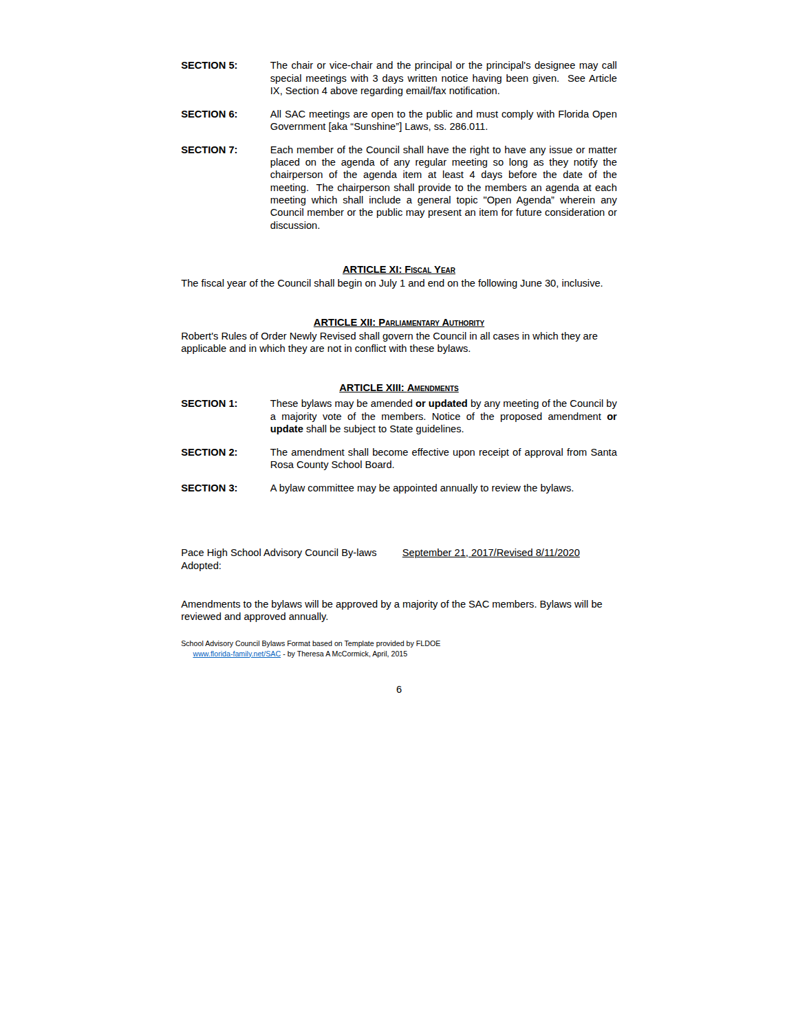SECTION 5:
The chair or vice-chair and the principal or the principal's designee may call special meetings with 3 days written notice having been given. See Article IX, Section 4 above regarding email/fax notification.
SECTION 6:
All SAC meetings are open to the public and must comply with Florida Open Government [aka “Sunshine”] Laws, ss. 286.011.
SECTION 7:
Each member of the Council shall have the right to have any issue or matter placed on the agenda of any regular meeting so long as they notify the chairperson of the agenda item at least 4 days before the date of the meeting. The chairperson shall provide to the members an agenda at each meeting which shall include a general topic "Open Agenda” wherein any Council member or the public may present an item for future consideration or discussion.
ARTICLE XI: Fiscal Year
The fiscal year of the Council shall begin on July 1 and end on the following June 30, inclusive.
ARTICLE XII: Parliamentary Authority
Robert's Rules of Order Newly Revised shall govern the Council in all cases in which they are applicable and in which they are not in conflict with these bylaws.
ARTICLE XIII: Amendments
SECTION 1:
These bylaws may be amended or updated by any meeting of the Council by a majority vote of the members. Notice of the proposed amendment or update shall be subject to State guidelines.
SECTION 2:
The amendment shall become effective upon receipt of approval from Santa Rosa County School Board.
SECTION 3:
A bylaw committee may be appointed annually to review the bylaws.
Pace High School Advisory Council By-laws Adopted:
September 21, 2017/Revised 8/11/2020
Amendments to the bylaws will be approved by a majority of the SAC members. Bylaws will be reviewed and approved annually.
School Advisory Council Bylaws Format based on Template provided by FLDOE
www.florida-family.net/SAC - by Theresa A McCormick, April, 2015
6